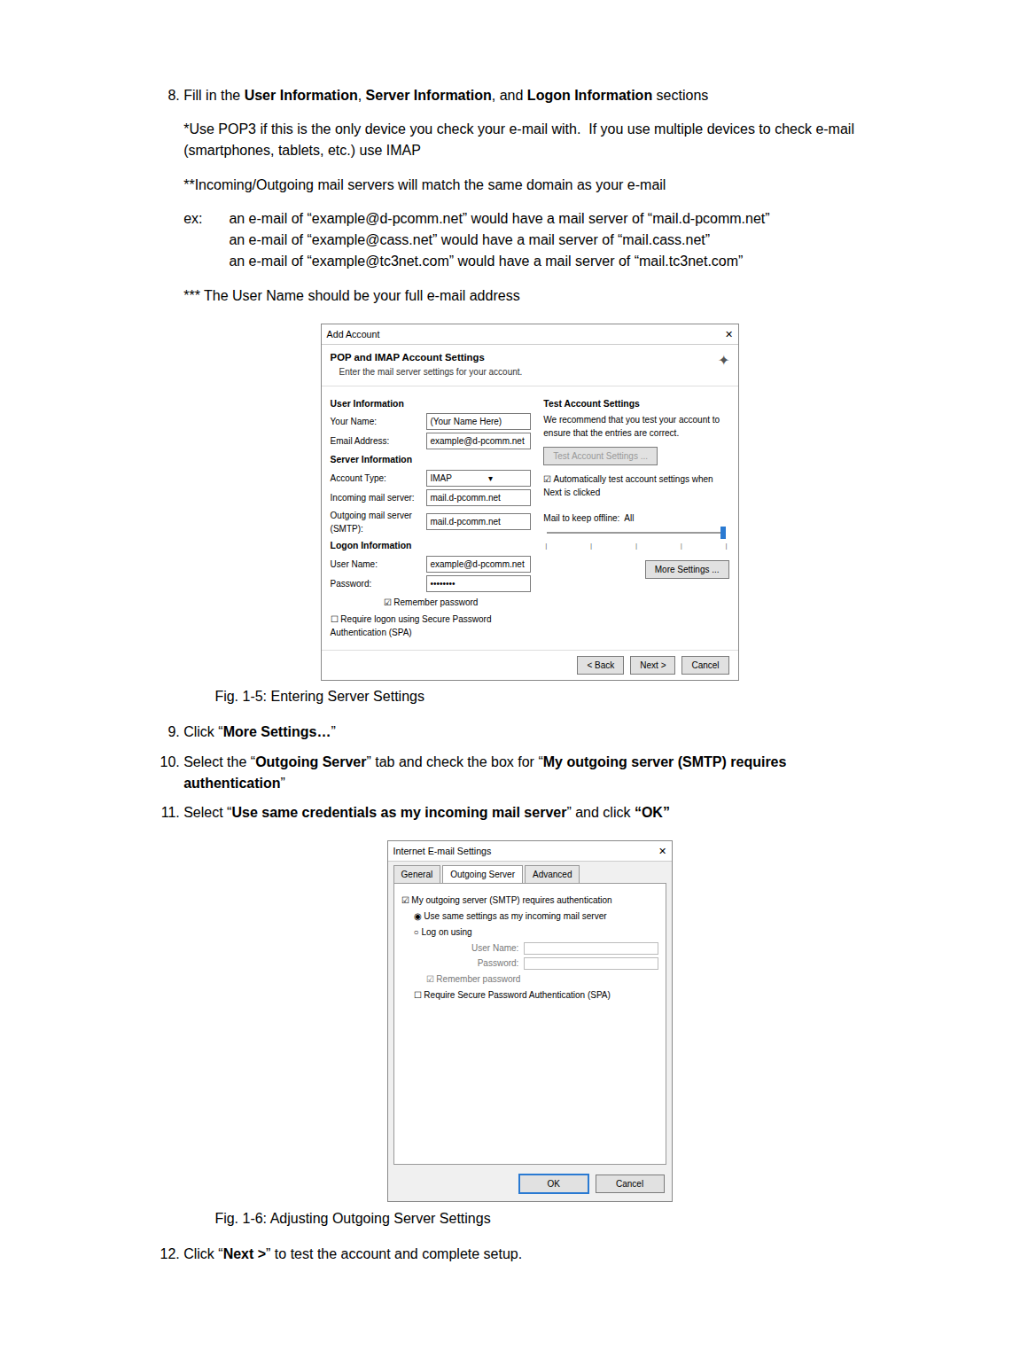Fill in the User Information, Server Information, and Logon Information sections
*Use POP3 if this is the only device you check your e-mail with. If you use multiple devices to check e-mail (smartphones, tablets, etc.) use IMAP
**Incoming/Outgoing mail servers will match the same domain as your e-mail
ex: an e-mail of “example@d-pcomm.net” would have a mail server of “mail.d-pcomm.net”
an e-mail of “example@cass.net” would have a mail server of “mail.cass.net”
an e-mail of “example@tc3net.com” would have a mail server of “mail.tc3net.com”
*** The User Name should be your full e-mail address
Add Account ✕
POP and IMAP Account Settings
Enter the mail server settings for your account.
✦
User Information
Your Name: (Your Name Here)
Email Address: example@d-pcomm.net
Server Information
Account Type: IMAP ▾
Incoming mail server: mail.d-pcomm.net
Outgoing mail server (SMTP): mail.d-pcomm.net
Logon Information
User Name: example@d-pcomm.net
Password: ••••••••
☑ Remember password
☐ Require logon using Secure Password Authentication (SPA)
Test Account Settings
We recommend that you test your account to ensure that the entries are correct.
Test Account Settings ...
☑ Automatically test account settings when Next is clicked
Mail to keep offline: All
|||||
More Settings ...
< Back Next > Cancel
Fig. 1-5: Entering Server Settings
Click “More Settings…”
Select the “Outgoing Server” tab and check the box for “My outgoing server (SMTP) requires authentication”
Select “Use same credentials as my incoming mail server” and click “OK”
Internet E-mail Settings ✕
General Outgoing Server Advanced
☑ My outgoing server (SMTP) requires authentication
◉ Use same settings as my incoming mail server
○ Log on using
User Name:
Password:
☑ Remember password
☐ Require Secure Password Authentication (SPA)
OK Cancel
Fig. 1-6: Adjusting Outgoing Server Settings
Click “Next >” to test the account and complete setup.